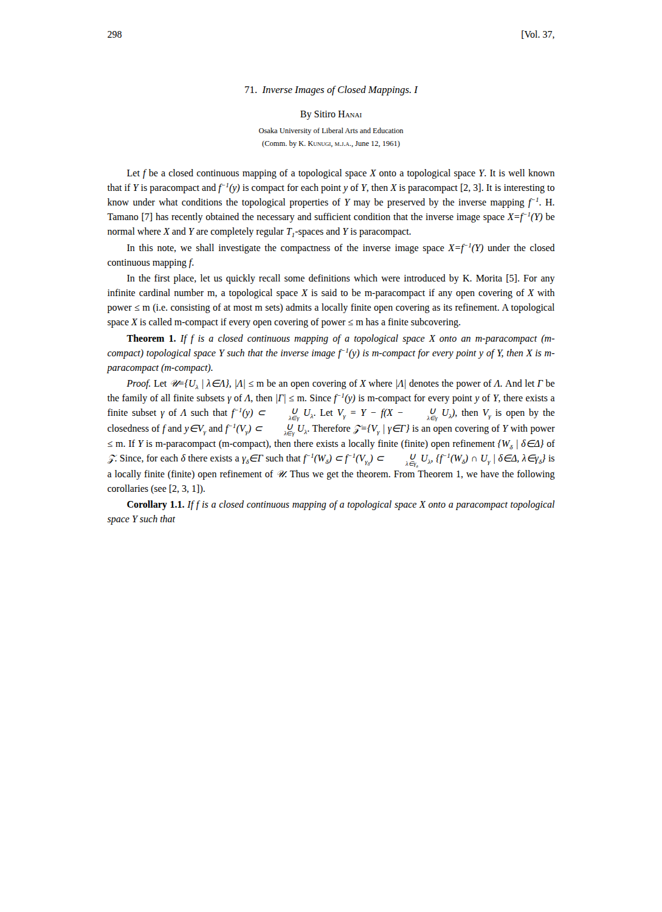298
[Vol. 37,
71. Inverse Images of Closed Mappings. I
By Sitiro Hanai
Osaka University of Liberal Arts and Education
(Comm. by K. Kunugi, m.j.a., June 12, 1961)
Let f be a closed continuous mapping of a topological space X onto a topological space Y. It is well known that if Y is paracompact and f−1(y) is compact for each point y of Y, then X is paracompact [2, 3]. It is interesting to know under what conditions the topological properties of Y may be preserved by the inverse mapping f−1. H. Tamano [7] has recently obtained the necessary and sufficient condition that the inverse image space X=f−1(Y) be normal where X and Y are completely regular T1-spaces and Y is paracompact.
In this note, we shall investigate the compactness of the inverse image space X=f−1(Y) under the closed continuous mapping f.
In the first place, let us quickly recall some definitions which were introduced by K. Morita [5]. For any infinite cardinal number m, a topological space X is said to be m-paracompact if any open covering of X with power ≤ m (i.e. consisting of at most m sets) admits a locally finite open covering as its refinement. A topological space X is called m-compact if every open covering of power ≤ m has a finite subcovering.
Theorem 1. If f is a closed continuous mapping of a topological space X onto an m-paracompact (m-compact) topological space Y such that the inverse image f−1(y) is m-compact for every point y of Y, then X is m-paracompact (m-compact).
Proof. Let 𝒰={Uλ | λ∈Λ}, |Λ| ≤ m be an open covering of X where |Λ| denotes the power of Λ. And let Γ be the family of all finite subsets γ of Λ, then |Γ| ≤ m. Since f−1(y) is m-compact for every point y of Y, there exists a finite subset γ of Λ such that f−1(y) ⊂ ∪λ∈γ Uλ. Let Vγ = Y − f(X − ∪λ∈γ Uλ), then Vγ is open by the closedness of f and y∈Vγ and f−1(Vγ) ⊂ ∪λ∈γ Uλ. Therefore 𝒵={Vγ | γ∈Γ} is an open covering of Y with power ≤ m. If Y is m-paracompact (m-compact), then there exists a locally finite (finite) open refinement {Wδ | δ∈Δ} of 𝒵. Since, for each δ there exists a γδ∈Γ such that f−1(Wδ) ⊂ f−1(Vγδ) ⊂ ∪λ∈γδ Uλ, {f−1(Wδ) ∩ Uγ | δ∈Δ, λ∈γδ} is a locally finite (finite) open refinement of 𝒰. Thus we get the theorem. From Theorem 1, we have the following corollaries (see [2, 3, 1]).
Corollary 1.1. If f is a closed continuous mapping of a topological space X onto a paracompact topological space Y such that